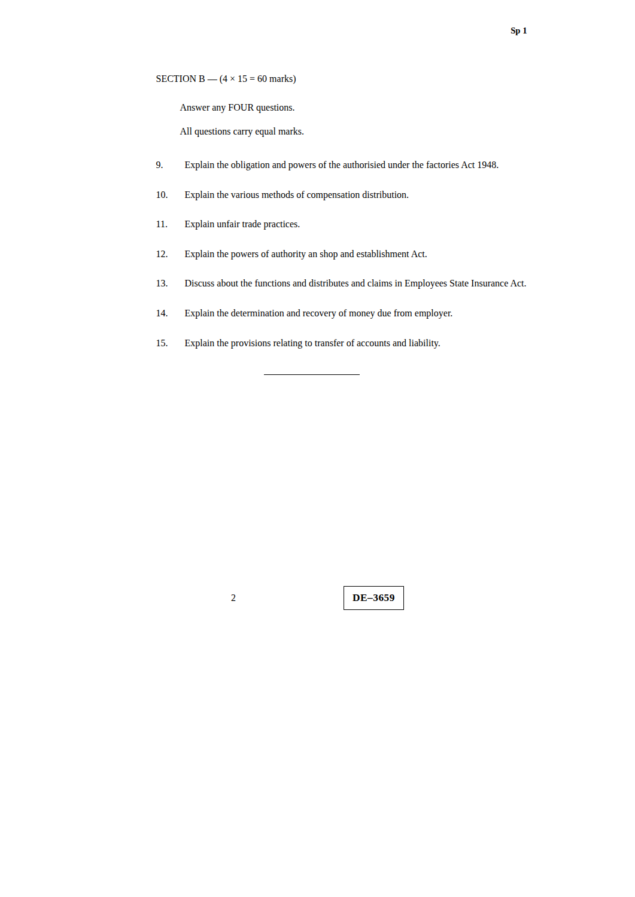Sp 1
SECTION B — (4 × 15 = 60 marks)
Answer any FOUR questions.
All questions carry equal marks.
Explain the obligation and powers of the authorisied under the factories Act 1948.
Explain the various methods of compensation distribution.
Explain unfair trade practices.
Explain the powers of authority an shop and establishment Act.
Discuss about the functions and distributes and claims in Employees State Insurance Act.
Explain the determination and recovery of money due from employer.
Explain the provisions relating to transfer of accounts and liability.
2 DE–3659